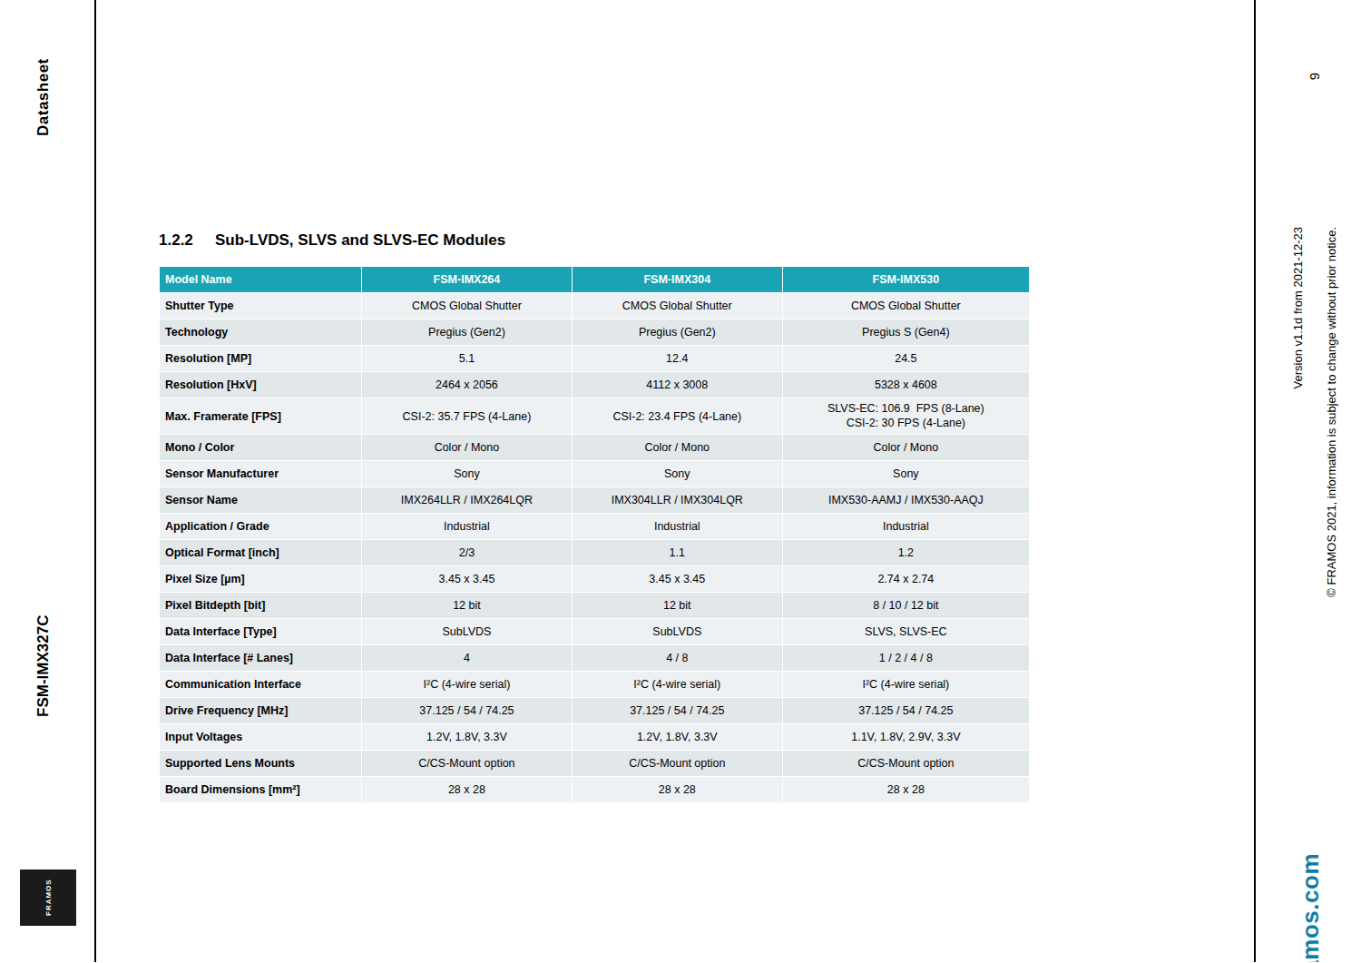Datasheet
FSM-IMX327C
FRAMOS
9
Version v1.1d from 2021-12-23
© FRAMOS 2021, information is subject to change without prior notice.
www.framos.com
1.2.2 Sub-LVDS, SLVS and SLVS-EC Modules
| Model Name | FSM-IMX264 | FSM-IMX304 | FSM-IMX530 |
| --- | --- | --- | --- |
| Shutter Type | CMOS Global Shutter | CMOS Global Shutter | CMOS Global Shutter |
| Technology | Pregius (Gen2) | Pregius (Gen2) | Pregius S (Gen4) |
| Resolution [MP] | 5.1 | 12.4 | 24.5 |
| Resolution [HxV] | 2464 x 2056 | 4112 x 3008 | 5328 x 4608 |
| Max. Framerate [FPS] | CSI-2: 35.7 FPS (4-Lane) | CSI-2: 23.4 FPS (4-Lane) | SLVS-EC: 106.9 FPS (8-Lane) CSI-2: 30 FPS (4-Lane) |
| Mono / Color | Color / Mono | Color / Mono | Color / Mono |
| Sensor Manufacturer | Sony | Sony | Sony |
| Sensor Name | IMX264LLR / IMX264LQR | IMX304LLR / IMX304LQR | IMX530-AAMJ / IMX530-AAQJ |
| Application / Grade | Industrial | Industrial | Industrial |
| Optical Format [inch] | 2/3 | 1.1 | 1.2 |
| Pixel Size [µm] | 3.45 x 3.45 | 3.45 x 3.45 | 2.74 x 2.74 |
| Pixel Bitdepth [bit] | 12 bit | 12 bit | 8 / 10 / 12 bit |
| Data Interface [Type] | SubLVDS | SubLVDS | SLVS, SLVS-EC |
| Data Interface [# Lanes] | 4 | 4 / 8 | 1 / 2 / 4 / 8 |
| Communication Interface | I²C (4-wire serial) | I²C (4-wire serial) | I²C (4-wire serial) |
| Drive Frequency [MHz] | 37.125 / 54 / 74.25 | 37.125 / 54 / 74.25 | 37.125 / 54 / 74.25 |
| Input Voltages | 1.2V, 1.8V, 3.3V | 1.2V, 1.8V, 3.3V | 1.1V, 1.8V, 2.9V, 3.3V |
| Supported Lens Mounts | C/CS-Mount option | C/CS-Mount option | C/CS-Mount option |
| Board Dimensions [mm²] | 28 x 28 | 28 x 28 | 28 x 28 |